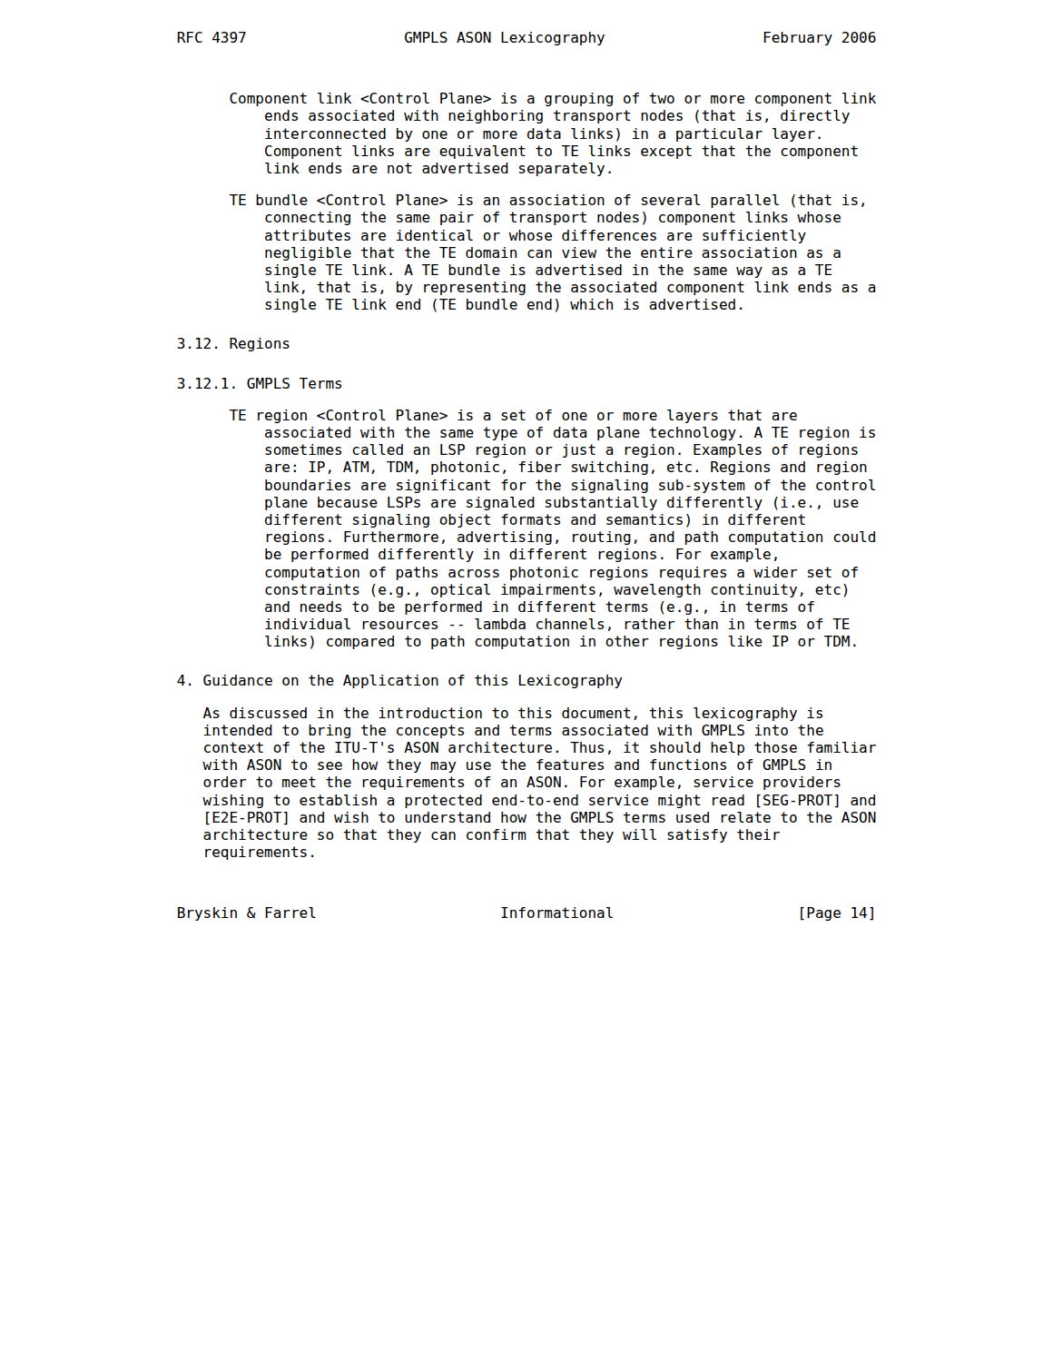RFC 4397 GMPLS ASON Lexicography February 2006
Component link <Control Plane> is a grouping of two or more component link ends associated with neighboring transport nodes (that is, directly interconnected by one or more data links) in a particular layer. Component links are equivalent to TE links except that the component link ends are not advertised separately.
TE bundle <Control Plane> is an association of several parallel (that is, connecting the same pair of transport nodes) component links whose attributes are identical or whose differences are sufficiently negligible that the TE domain can view the entire association as a single TE link. A TE bundle is advertised in the same way as a TE link, that is, by representing the associated component link ends as a single TE link end (TE bundle end) which is advertised.
3.12. Regions
3.12.1. GMPLS Terms
TE region <Control Plane> is a set of one or more layers that are associated with the same type of data plane technology. A TE region is sometimes called an LSP region or just a region. Examples of regions are: IP, ATM, TDM, photonic, fiber switching, etc. Regions and region boundaries are significant for the signaling sub-system of the control plane because LSPs are signaled substantially differently (i.e., use different signaling object formats and semantics) in different regions. Furthermore, advertising, routing, and path computation could be performed differently in different regions. For example, computation of paths across photonic regions requires a wider set of constraints (e.g., optical impairments, wavelength continuity, etc) and needs to be performed in different terms (e.g., in terms of individual resources -- lambda channels, rather than in terms of TE links) compared to path computation in other regions like IP or TDM.
4. Guidance on the Application of this Lexicography
As discussed in the introduction to this document, this lexicography is intended to bring the concepts and terms associated with GMPLS into the context of the ITU-T's ASON architecture. Thus, it should help those familiar with ASON to see how they may use the features and functions of GMPLS in order to meet the requirements of an ASON. For example, service providers wishing to establish a protected end-to-end service might read [SEG-PROT] and [E2E-PROT] and wish to understand how the GMPLS terms used relate to the ASON architecture so that they can confirm that they will satisfy their requirements.
Bryskin & Farrel Informational [Page 14]